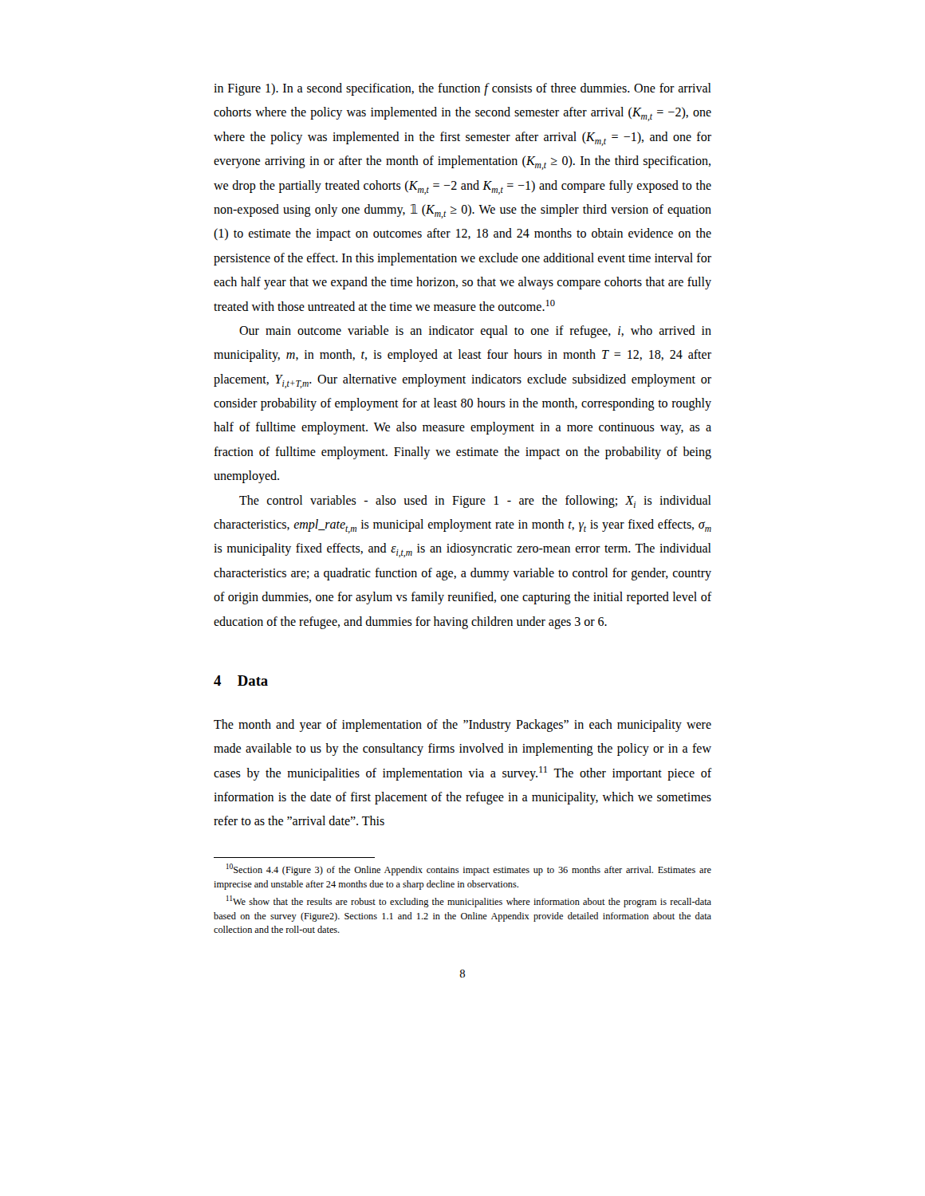in Figure 1). In a second specification, the function f consists of three dummies. One for arrival cohorts where the policy was implemented in the second semester after arrival (Km,t = −2), one where the policy was implemented in the first semester after arrival (Km,t = −1), and one for everyone arriving in or after the month of implementation (Km,t ≥ 0). In the third specification, we drop the partially treated cohorts (Km,t = −2 and Km,t = −1) and compare fully exposed to the non-exposed using only one dummy, 𝟙 (Km,t ≥ 0). We use the simpler third version of equation (1) to estimate the impact on outcomes after 12, 18 and 24 months to obtain evidence on the persistence of the effect. In this implementation we exclude one additional event time interval for each half year that we expand the time horizon, so that we always compare cohorts that are fully treated with those untreated at the time we measure the outcome.10
Our main outcome variable is an indicator equal to one if refugee, i, who arrived in municipality, m, in month, t, is employed at least four hours in month T = 12, 18, 24 after placement, Yi,t+T,m. Our alternative employment indicators exclude subsidized employment or consider probability of employment for at least 80 hours in the month, corresponding to roughly half of fulltime employment. We also measure employment in a more continuous way, as a fraction of fulltime employment. Finally we estimate the impact on the probability of being unemployed.
The control variables - also used in Figure 1 - are the following; Xi is individual characteristics, empl_ratet,m is municipal employment rate in month t, γt is year fixed effects, σm is municipality fixed effects, and εi,t,m is an idiosyncratic zero-mean error term. The individual characteristics are; a quadratic function of age, a dummy variable to control for gender, country of origin dummies, one for asylum vs family reunified, one capturing the initial reported level of education of the refugee, and dummies for having children under ages 3 or 6.
4 Data
The month and year of implementation of the ”Industry Packages” in each municipality were made available to us by the consultancy firms involved in implementing the policy or in a few cases by the municipalities of implementation via a survey.11 The other important piece of information is the date of first placement of the refugee in a municipality, which we sometimes refer to as the ”arrival date”. This
10 Section 4.4 (Figure 3) of the Online Appendix contains impact estimates up to 36 months after arrival. Estimates are imprecise and unstable after 24 months due to a sharp decline in observations.
11 We show that the results are robust to excluding the municipalities where information about the program is recall-data based on the survey (Figure2). Sections 1.1 and 1.2 in the Online Appendix provide detailed information about the data collection and the roll-out dates.
8